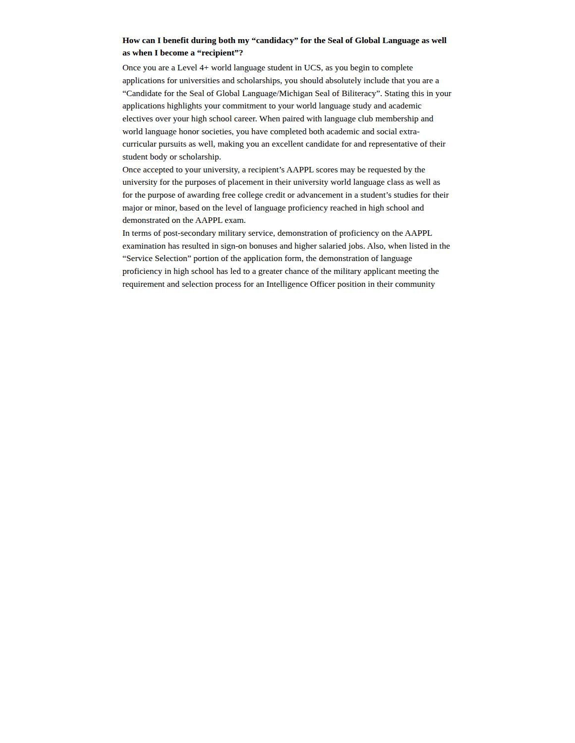How can I benefit during both my “candidacy” for the Seal of Global Language as well as when I become a “recipient”?
Once you are a Level 4+ world language student in UCS, as you begin to complete applications for universities and scholarships, you should absolutely include that you are a “Candidate for the Seal of Global Language/Michigan Seal of Biliteracy”. Stating this in your applications highlights your commitment to your world language study and academic electives over your high school career. When paired with language club membership and world language honor societies, you have completed both academic and social extra-curricular pursuits as well, making you an excellent candidate for and representative of their student body or scholarship.
Once accepted to your university, a recipient’s AAPPL scores may be requested by the university for the purposes of placement in their university world language class as well as for the purpose of awarding free college credit or advancement in a student’s studies for their major or minor, based on the level of language proficiency reached in high school and demonstrated on the AAPPL exam.
In terms of post-secondary military service, demonstration of proficiency on the AAPPL examination has resulted in sign-on bonuses and higher salaried jobs. Also, when listed in the “Service Selection” portion of the application form, the demonstration of language proficiency in high school has led to a greater chance of the military applicant meeting the requirement and selection process for an Intelligence Officer position in their community